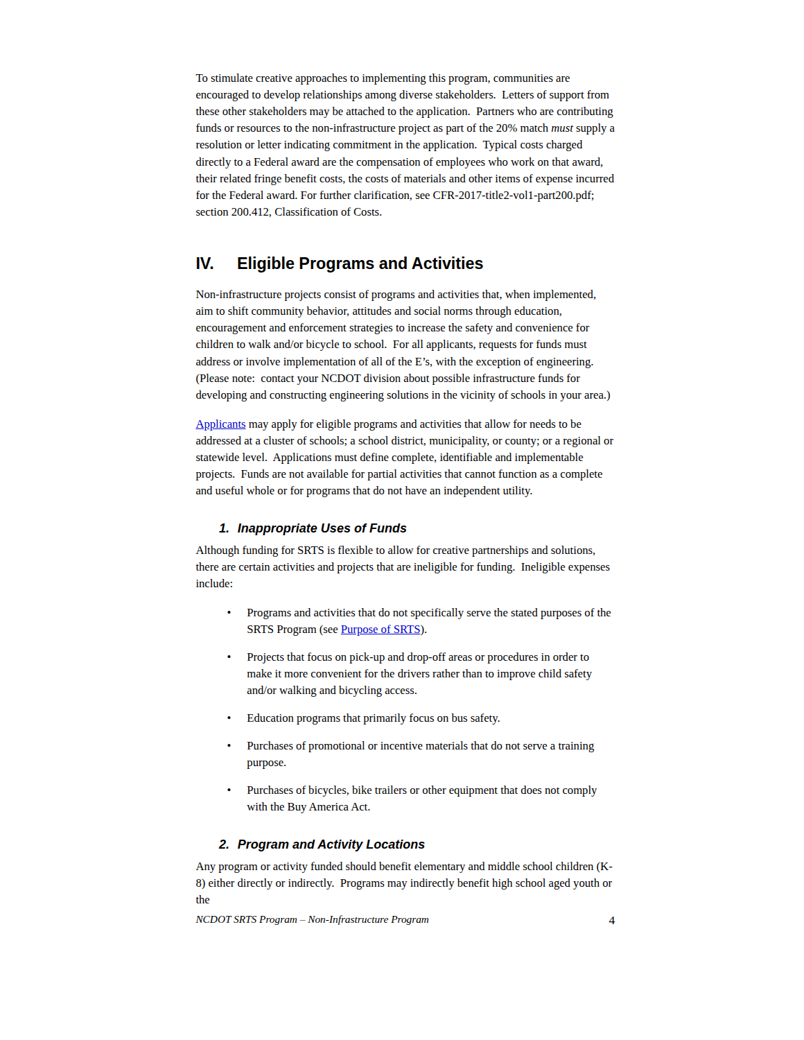To stimulate creative approaches to implementing this program, communities are encouraged to develop relationships among diverse stakeholders. Letters of support from these other stakeholders may be attached to the application. Partners who are contributing funds or resources to the non-infrastructure project as part of the 20% match must supply a resolution or letter indicating commitment in the application. Typical costs charged directly to a Federal award are the compensation of employees who work on that award, their related fringe benefit costs, the costs of materials and other items of expense incurred for the Federal award. For further clarification, see CFR-2017-title2-vol1-part200.pdf; section 200.412, Classification of Costs.
IV. Eligible Programs and Activities
Non-infrastructure projects consist of programs and activities that, when implemented, aim to shift community behavior, attitudes and social norms through education, encouragement and enforcement strategies to increase the safety and convenience for children to walk and/or bicycle to school. For all applicants, requests for funds must address or involve implementation of all of the E’s, with the exception of engineering. (Please note: contact your NCDOT division about possible infrastructure funds for developing and constructing engineering solutions in the vicinity of schools in your area.)
Applicants may apply for eligible programs and activities that allow for needs to be addressed at a cluster of schools; a school district, municipality, or county; or a regional or statewide level. Applications must define complete, identifiable and implementable projects. Funds are not available for partial activities that cannot function as a complete and useful whole or for programs that do not have an independent utility.
1. Inappropriate Uses of Funds
Although funding for SRTS is flexible to allow for creative partnerships and solutions, there are certain activities and projects that are ineligible for funding. Ineligible expenses include:
Programs and activities that do not specifically serve the stated purposes of the SRTS Program (see Purpose of SRTS).
Projects that focus on pick-up and drop-off areas or procedures in order to make it more convenient for the drivers rather than to improve child safety and/or walking and bicycling access.
Education programs that primarily focus on bus safety.
Purchases of promotional or incentive materials that do not serve a training purpose.
Purchases of bicycles, bike trailers or other equipment that does not comply with the Buy America Act.
2. Program and Activity Locations
Any program or activity funded should benefit elementary and middle school children (K-8) either directly or indirectly. Programs may indirectly benefit high school aged youth or the
4 NCDOT SRTS Program – Non-Infrastructure Program